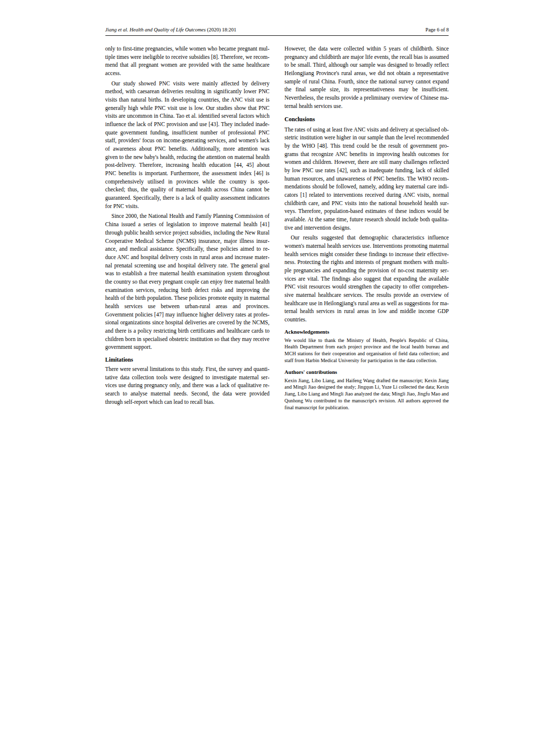Jiang et al. Health and Quality of Life Outcomes (2020) 18:201
Page 6 of 8
only to first-time pregnancies, while women who became pregnant multiple times were ineligible to receive subsidies [8]. Therefore, we recommend that all pregnant women are provided with the same healthcare access.
Our study showed PNC visits were mainly affected by delivery method, with caesarean deliveries resulting in significantly lower PNC visits than natural births. In developing countries, the ANC visit use is generally high while PNC visit use is low. Our studies show that PNC visits are uncommon in China. Tao et al. identified several factors which influence the lack of PNC provision and use [43]. They included inadequate government funding, insufficient number of professional PNC staff, providers' focus on income-generating services, and women's lack of awareness about PNC benefits. Additionally, more attention was given to the new baby's health, reducing the attention on maternal health post-delivery. Therefore, increasing health education [44, 45] about PNC benefits is important. Furthermore, the assessment index [46] is comprehensively utilised in provinces while the country is spot-checked; thus, the quality of maternal health across China cannot be guaranteed. Specifically, there is a lack of quality assessment indicators for PNC visits.
Since 2000, the National Health and Family Planning Commission of China issued a series of legislation to improve maternal health [41] through public health service project subsidies, including the New Rural Cooperative Medical Scheme (NCMS) insurance, major illness insurance, and medical assistance. Specifically, these policies aimed to reduce ANC and hospital delivery costs in rural areas and increase maternal prenatal screening use and hospital delivery rate. The general goal was to establish a free maternal health examination system throughout the country so that every pregnant couple can enjoy free maternal health examination services, reducing birth defect risks and improving the health of the birth population. These policies promote equity in maternal health services use between urban-rural areas and provinces. Government policies [47] may influence higher delivery rates at professional organizations since hospital deliveries are covered by the NCMS, and there is a policy restricting birth certificates and healthcare cards to children born in specialised obstetric institution so that they may receive government support.
Limitations
There were several limitations to this study. First, the survey and quantitative data collection tools were designed to investigate maternal services use during pregnancy only, and there was a lack of qualitative research to analyse maternal needs. Second, the data were provided through self-report which can lead to recall bias.
However, the data were collected within 5 years of childbirth. Since pregnancy and childbirth are major life events, the recall bias is assumed to be small. Third, although our sample was designed to broadly reflect Heilongjiang Province's rural areas, we did not obtain a representative sample of rural China. Fourth, since the national survey cannot expand the final sample size, its representativeness may be insufficient. Nevertheless, the results provide a preliminary overview of Chinese maternal health services use.
Conclusions
The rates of using at least five ANC visits and delivery at specialised obstetric institution were higher in our sample than the level recommended by the WHO [48]. This trend could be the result of government programs that recognize ANC benefits in improving health outcomes for women and children. However, there are still many challenges reflected by low PNC use rates [42], such as inadequate funding, lack of skilled human resources, and unawareness of PNC benefits. The WHO recommendations should be followed, namely, adding key maternal care indicators [1] related to interventions received during ANC visits, normal childbirth care, and PNC visits into the national household health surveys. Therefore, population-based estimates of these indices would be available. At the same time, future research should include both qualitative and intervention designs.
Our results suggested that demographic characteristics influence women's maternal health services use. Interventions promoting maternal health services might consider these findings to increase their effectiveness. Protecting the rights and interests of pregnant mothers with multiple pregnancies and expanding the provision of no-cost maternity services are vital. The findings also suggest that expanding the available PNC visit resources would strengthen the capacity to offer comprehensive maternal healthcare services. The results provide an overview of healthcare use in Heilongjiang's rural area as well as suggestions for maternal health services in rural areas in low and middle income GDP countries.
Acknowledgements
We would like to thank the Ministry of Health, People's Republic of China, Health Department from each project province and the local health bureau and MCH stations for their cooperation and organisation of field data collection; and staff from Harbin Medical University for participation in the data collection.
Authors' contributions
Kexin Jiang, Libo Liang, and Haifeng Wang drafted the manuscript; Kexin Jiang and Mingli Jiao designed the study; Jingqun Li, Yuze Li collected the data; Kexin Jiang, Libo Liang and Mingli Jiao analyzed the data; Mingli Jiao, Jingfu Mao and Qunhong Wu contributed to the manuscript's revision. All authors approved the final manuscript for publication.